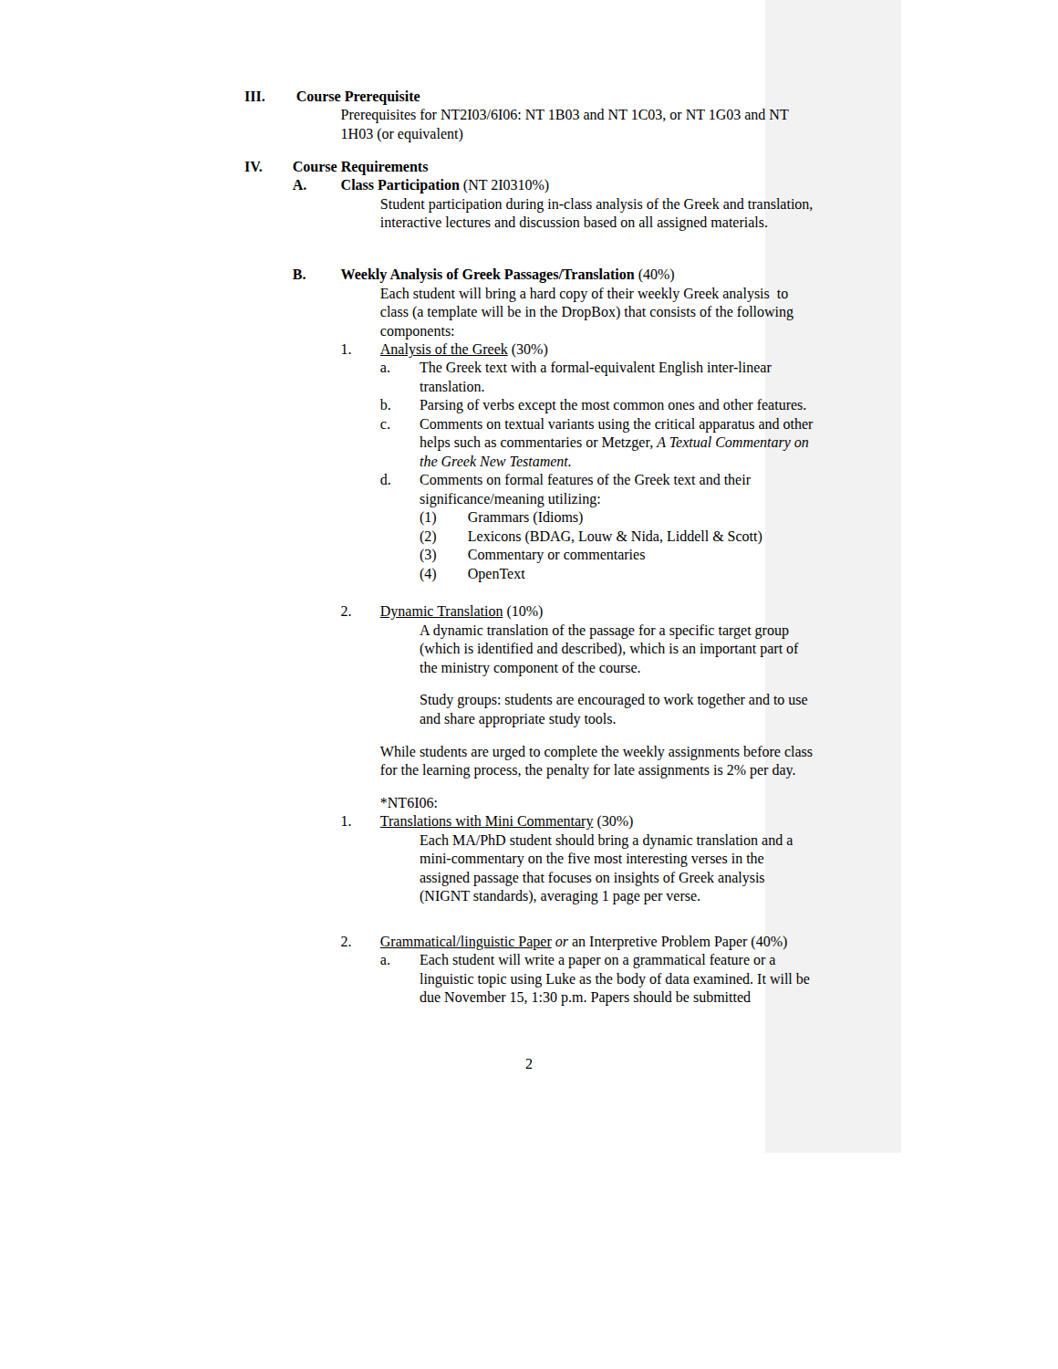III.
Course Prerequisite
Prerequisites for NT2I03/6I06: NT 1B03 and NT 1C03, or NT 1G03 and NT 1H03 (or equivalent)
IV.
Course Requirements
A.
Class Participation (NT 2I0310%)
Student participation during in-class analysis of the Greek and translation, interactive lectures and discussion based on all assigned materials.
B.
Weekly Analysis of Greek Passages/Translation (40%)
Each student will bring a hard copy of their weekly Greek analysis to class (a template will be in the DropBox) that consists of the following components:
1.
Analysis of the Greek (30%)
a.
The Greek text with a formal-equivalent English inter-linear translation.
b.
Parsing of verbs except the most common ones and other features.
c.
Comments on textual variants using the critical apparatus and other helps such as commentaries or Metzger, A Textual Commentary on the Greek New Testament.
d.
Comments on formal features of the Greek text and their significance/meaning utilizing:
(1)
Grammars (Idioms)
(2)
Lexicons (BDAG, Louw & Nida, Liddell & Scott)
(3)
Commentary or commentaries
(4)
OpenText
2.
Dynamic Translation (10%)
A dynamic translation of the passage for a specific target group (which is identified and described), which is an important part of the ministry component of the course.
Study groups: students are encouraged to work together and to use and share appropriate study tools.
While students are urged to complete the weekly assignments before class for the learning process, the penalty for late assignments is 2% per day.
*NT6I06:
1.
Translations with Mini Commentary (30%)
Each MA/PhD student should bring a dynamic translation and a mini-commentary on the five most interesting verses in the assigned passage that focuses on insights of Greek analysis (NIGNT standards), averaging 1 page per verse.
2.
Grammatical/linguistic Paper or an Interpretive Problem Paper (40%)
a.
Each student will write a paper on a grammatical feature or a linguistic topic using Luke as the body of data examined. It will be due November 15, 1:30 p.m. Papers should be submitted
2